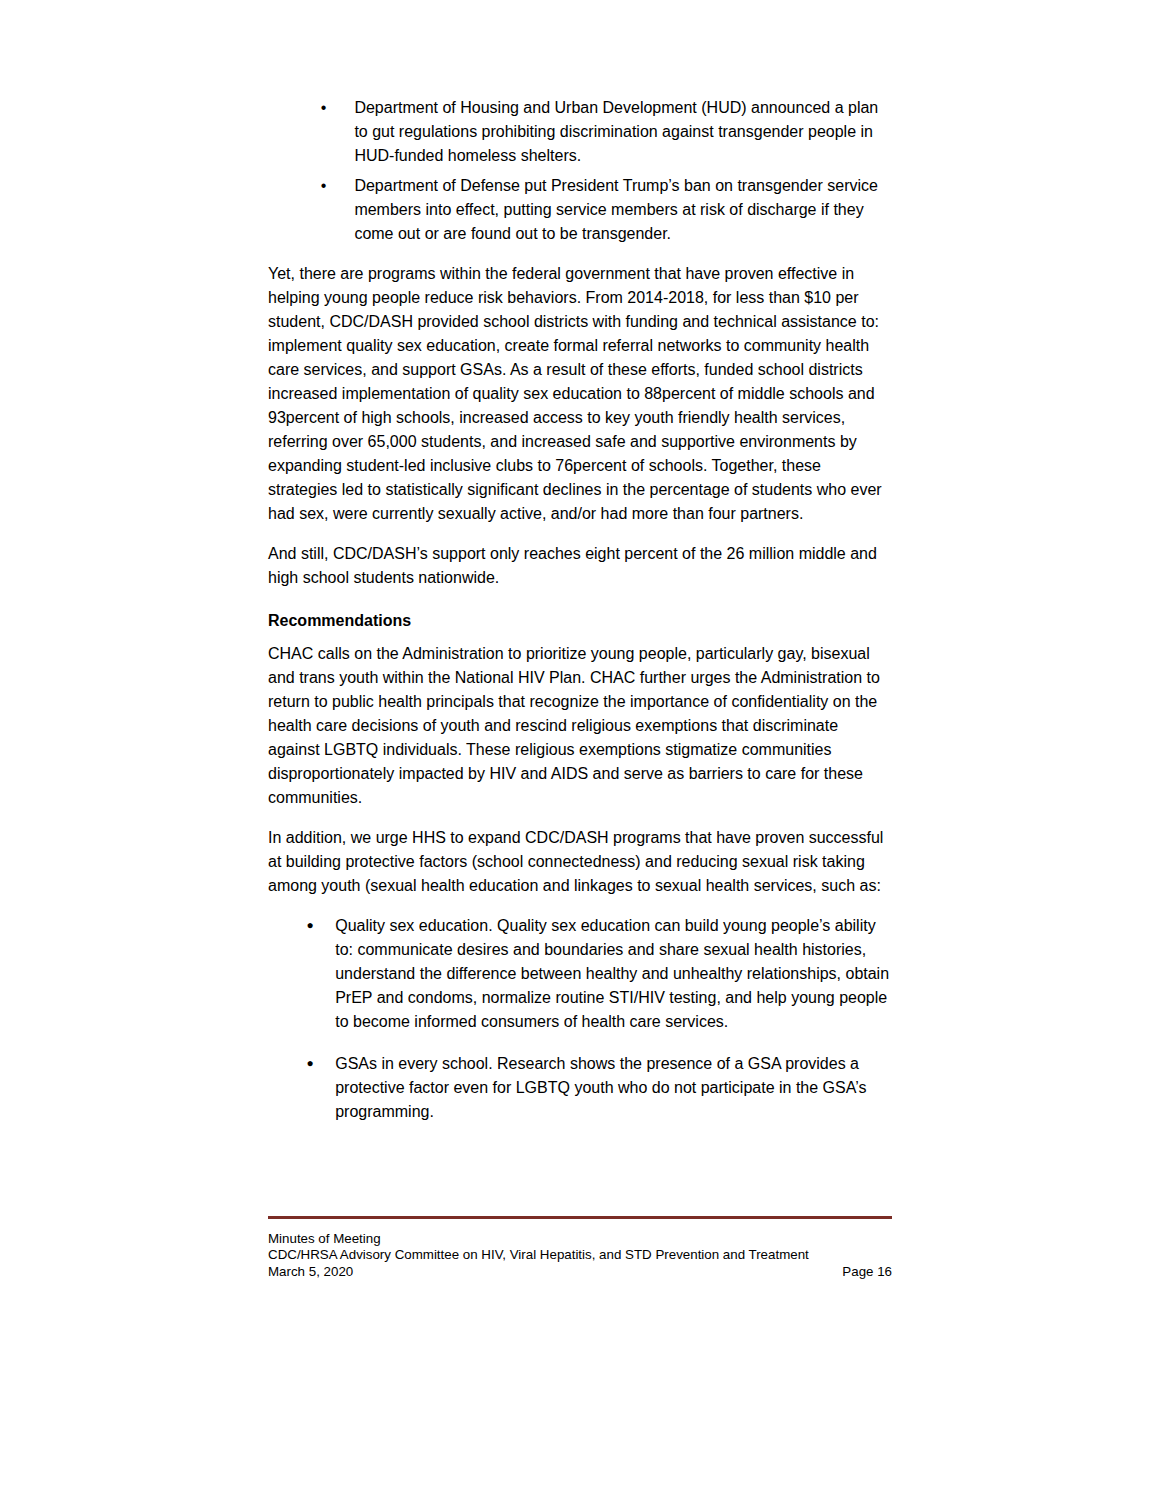Department of Housing and Urban Development (HUD) announced a plan to gut regulations prohibiting discrimination against transgender people in HUD-funded homeless shelters.
Department of Defense put President Trump’s ban on transgender service members into effect, putting service members at risk of discharge if they come out or are found out to be transgender.
Yet, there are programs within the federal government that have proven effective in helping young people reduce risk behaviors. From 2014-2018, for less than $10 per student, CDC/DASH provided school districts with funding and technical assistance to: implement quality sex education, create formal referral networks to community health care services, and support GSAs. As a result of these efforts, funded school districts increased implementation of quality sex education to 88percent of middle schools and 93percent of high schools, increased access to key youth friendly health services, referring over 65,000 students, and increased safe and supportive environments by expanding student-led inclusive clubs to 76percent of schools. Together, these strategies led to statistically significant declines in the percentage of students who ever had sex, were currently sexually active, and/or had more than four partners.
And still, CDC/DASH’s support only reaches eight percent of the 26 million middle and high school students nationwide.
Recommendations
CHAC calls on the Administration to prioritize young people, particularly gay, bisexual and trans youth within the National HIV Plan. CHAC further urges the Administration to return to public health principals that recognize the importance of confidentiality on the health care decisions of youth and rescind religious exemptions that discriminate against LGBTQ individuals. These religious exemptions stigmatize communities disproportionately impacted by HIV and AIDS and serve as barriers to care for these communities.
In addition, we urge HHS to expand CDC/DASH programs that have proven successful at building protective factors (school connectedness) and reducing sexual risk taking among youth (sexual health education and linkages to sexual health services, such as:
Quality sex education. Quality sex education can build young people’s ability to: communicate desires and boundaries and share sexual health histories, understand the difference between healthy and unhealthy relationships, obtain PrEP and condoms, normalize routine STI/HIV testing, and help young people to become informed consumers of health care services.
GSAs in every school. Research shows the presence of a GSA provides a protective factor even for LGBTQ youth who do not participate in the GSA’s programming.
| Minutes of Meeting CDC/HRSA Advisory Committee on HIV, Viral Hepatitis, and STD Prevention and Treatment March 5, 2020 | Page 16 |